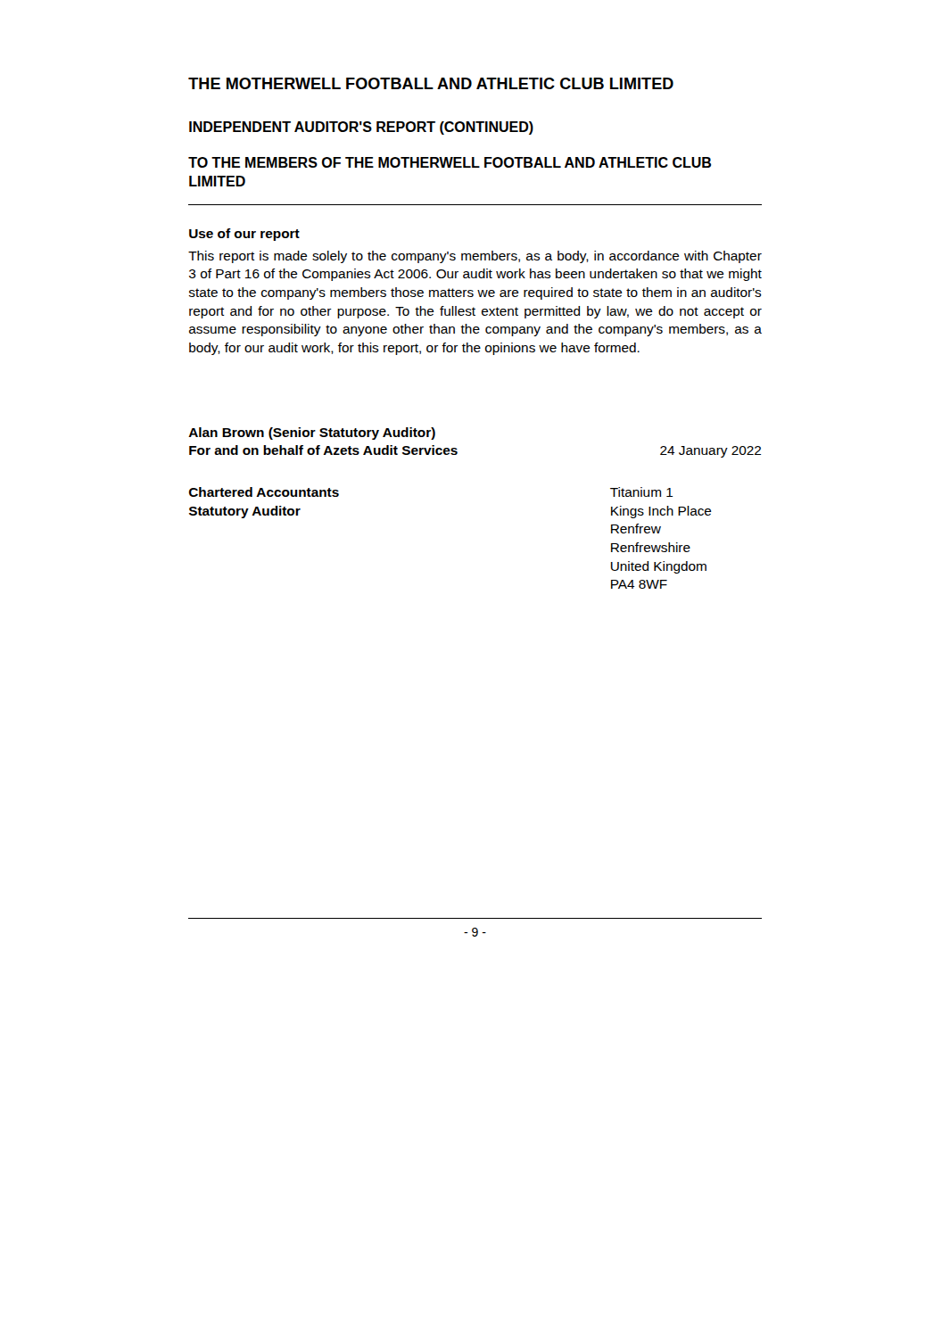THE MOTHERWELL FOOTBALL AND ATHLETIC CLUB LIMITED
INDEPENDENT AUDITOR'S REPORT (CONTINUED)
TO THE MEMBERS OF THE MOTHERWELL FOOTBALL AND ATHLETIC CLUB
LIMITED
Use of our report
This report is made solely to the company's members, as a body, in accordance with Chapter 3 of Part 16 of the Companies Act 2006. Our audit work has been undertaken so that we might state to the company's members those matters we are required to state to them in an auditor's report and for no other purpose. To the fullest extent permitted by law, we do not accept or assume responsibility to anyone other than the company and the company's members, as a body, for our audit work, for this report, or for the opinions we have formed.
Alan Brown (Senior Statutory Auditor)
For and on behalf of Azets Audit Services 24 January 2022
Chartered Accountants
Statutory Auditor
Titanium 1
Kings Inch Place
Renfrew
Renfrewshire
United Kingdom
PA4 8WF
- 9 -